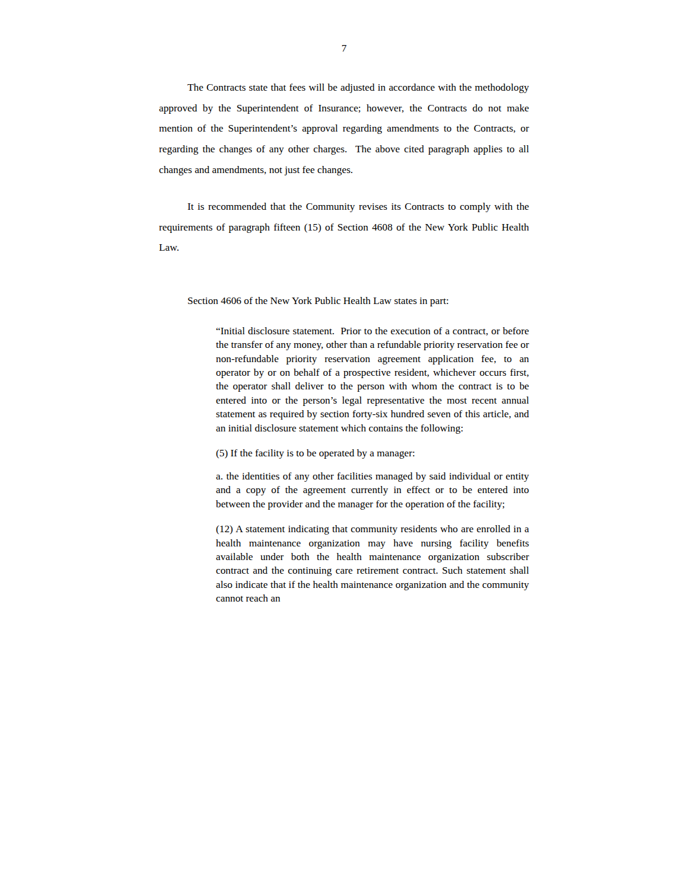7
The Contracts state that fees will be adjusted in accordance with the methodology approved by the Superintendent of Insurance; however, the Contracts do not make mention of the Superintendent’s approval regarding amendments to the Contracts, or regarding the changes of any other charges. The above cited paragraph applies to all changes and amendments, not just fee changes.
It is recommended that the Community revises its Contracts to comply with the requirements of paragraph fifteen (15) of Section 4608 of the New York Public Health Law.
Section 4606 of the New York Public Health Law states in part:
“Initial disclosure statement. Prior to the execution of a contract, or before the transfer of any money, other than a refundable priority reservation fee or non-refundable priority reservation agreement application fee, to an operator by or on behalf of a prospective resident, whichever occurs first, the operator shall deliver to the person with whom the contract is to be entered into or the person’s legal representative the most recent annual statement as required by section forty-six hundred seven of this article, and an initial disclosure statement which contains the following:
(5) If the facility is to be operated by a manager:
a. the identities of any other facilities managed by said individual or entity and a copy of the agreement currently in effect or to be entered into between the provider and the manager for the operation of the facility;
(12) A statement indicating that community residents who are enrolled in a health maintenance organization may have nursing facility benefits available under both the health maintenance organization subscriber contract and the continuing care retirement contract. Such statement shall also indicate that if the health maintenance organization and the community cannot reach an